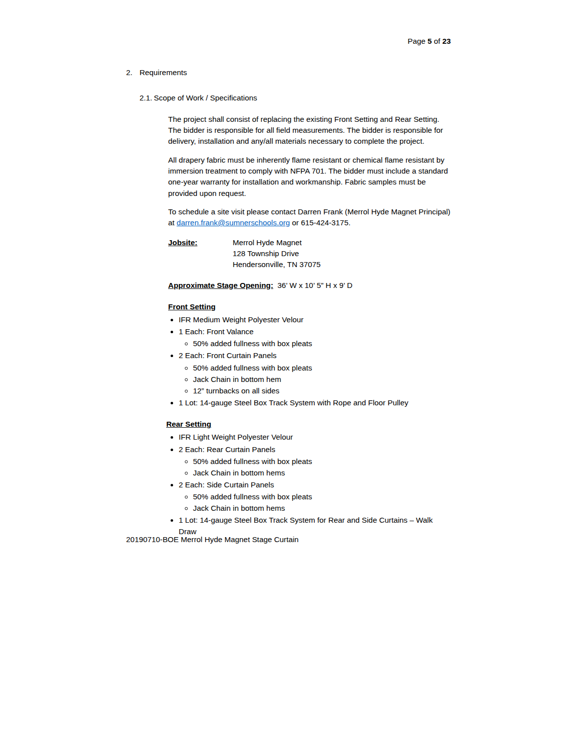Page 5 of 23
2. Requirements
2.1. Scope of Work / Specifications
The project shall consist of replacing the existing Front Setting and Rear Setting. The bidder is responsible for all field measurements. The bidder is responsible for delivery, installation and any/all materials necessary to complete the project.
All drapery fabric must be inherently flame resistant or chemical flame resistant by immersion treatment to comply with NFPA 701. The bidder must include a standard one-year warranty for installation and workmanship. Fabric samples must be provided upon request.
To schedule a site visit please contact Darren Frank (Merrol Hyde Magnet Principal) at darren.frank@sumnerschools.org or 615-424-3175.
| Jobsite: | Merrol Hyde Magnet |
| | 128 Township Drive |
| | Hendersonville, TN 37075 |
Approximate Stage Opening: 36’ W x 10’ 5” H x 9’ D
Front Setting
IFR Medium Weight Polyester Velour
1 Each: Front Valance
50% added fullness with box pleats
2 Each: Front Curtain Panels
50% added fullness with box pleats
Jack Chain in bottom hem
12” turnbacks on all sides
1 Lot: 14-gauge Steel Box Track System with Rope and Floor Pulley
Rear Setting
IFR Light Weight Polyester Velour
2 Each: Rear Curtain Panels
50% added fullness with box pleats
Jack Chain in bottom hems
2 Each: Side Curtain Panels
50% added fullness with box pleats
Jack Chain in bottom hems
1 Lot: 14-gauge Steel Box Track System for Rear and Side Curtains – Walk Draw
20190710-BOE Merrol Hyde Magnet Stage Curtain